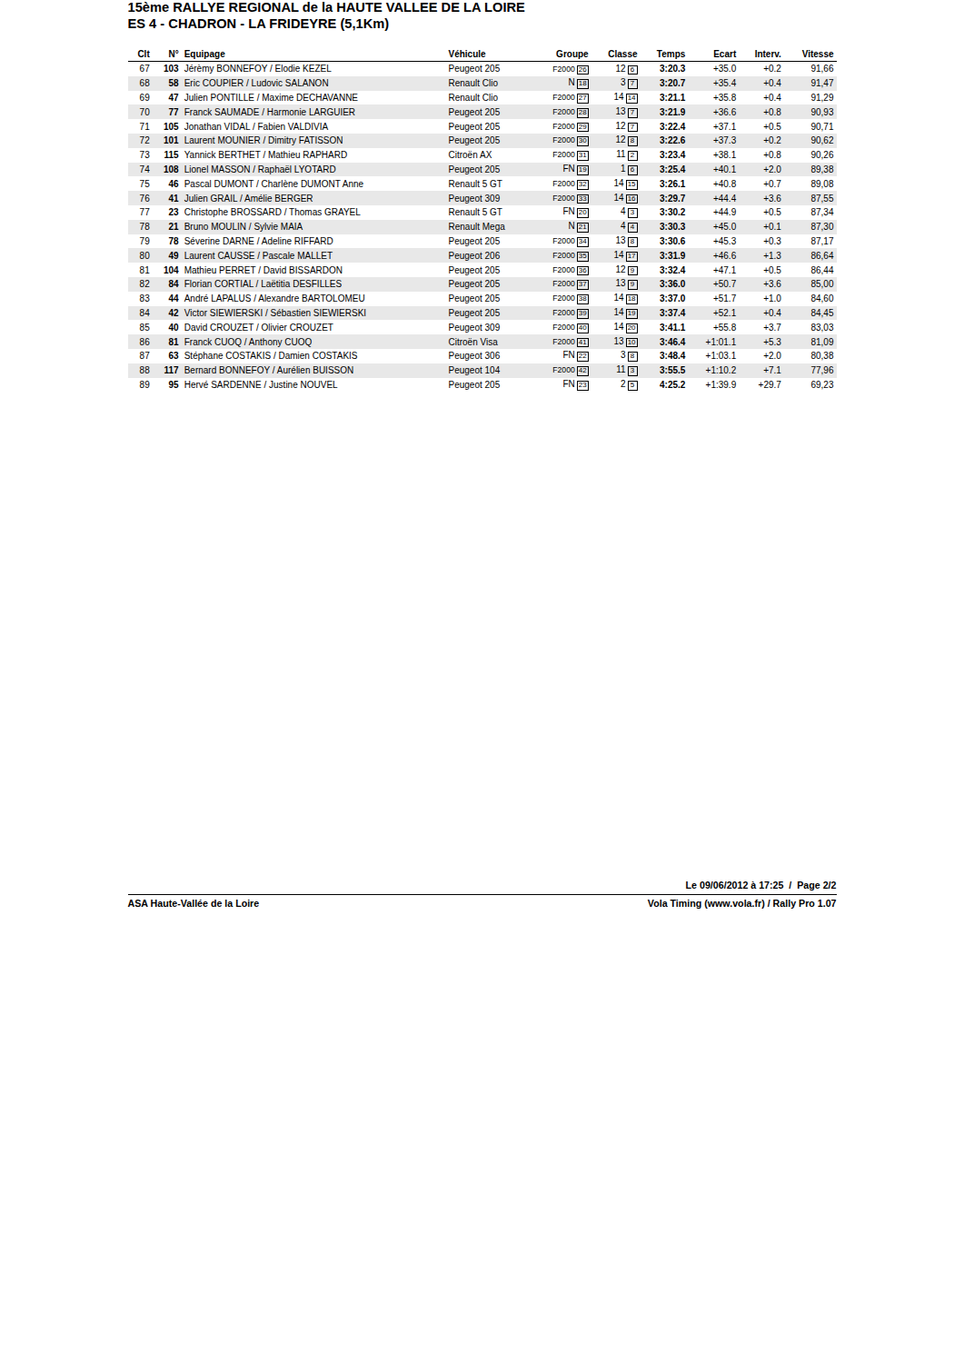15ème RALLYE REGIONAL de la HAUTE VALLEE DE LA LOIRE
ES 4 - CHADRON - LA FRIDEYRE (5,1Km)
| Clt | N° | Equipage | Véhicule | Groupe | Classe | Temps | Ecart | Interv. | Vitesse |
| --- | --- | --- | --- | --- | --- | --- | --- | --- | --- |
| 67 | 103 | Jérèmy BONNEFOY / Elodie KEZEL | Peugeot 205 | F2000 26 | 12 6 | 3:20.3 | +35.0 | +0.2 | 91,66 |
| 68 | 58 | Eric COUPIER / Ludovic SALANON | Renault Clio | N 18 | 3 7 | 3:20.7 | +35.4 | +0.4 | 91,47 |
| 69 | 47 | Julien PONTILLE / Maxime DECHAVANNE | Renault Clio | F2000 27 | 14 14 | 3:21.1 | +35.8 | +0.4 | 91,29 |
| 70 | 77 | Franck SAUMADE / Harmonie LARGUIER | Peugeot 205 | F2000 28 | 13 7 | 3:21.9 | +36.6 | +0.8 | 90,93 |
| 71 | 105 | Jonathan VIDAL / Fabien VALDIVIA | Peugeot 205 | F2000 29 | 12 7 | 3:22.4 | +37.1 | +0.5 | 90,71 |
| 72 | 101 | Laurent MOUNIER / Dimitry FATISSON | Peugeot 205 | F2000 30 | 12 8 | 3:22.6 | +37.3 | +0.2 | 90,62 |
| 73 | 115 | Yannick BERTHET / Mathieu RAPHARD | Citroën AX | F2000 31 | 11 2 | 3:23.4 | +38.1 | +0.8 | 90,26 |
| 74 | 108 | Lionel MASSON / Raphaël LYOTARD | Peugeot 205 | FN 19 | 1 6 | 3:25.4 | +40.1 | +2.0 | 89,38 |
| 75 | 46 | Pascal DUMONT / Charlène DUMONT Anne | Renault 5 GT | F2000 32 | 14 15 | 3:26.1 | +40.8 | +0.7 | 89,08 |
| 76 | 41 | Julien GRAIL / Amélie BERGER | Peugeot 309 | F2000 33 | 14 16 | 3:29.7 | +44.4 | +3.6 | 87,55 |
| 77 | 23 | Christophe BROSSARD / Thomas GRAYEL | Renault 5 GT | FN 20 | 4 3 | 3:30.2 | +44.9 | +0.5 | 87,34 |
| 78 | 21 | Bruno MOULIN / Sylvie MAIA | Renault Mega | N 21 | 4 4 | 3:30.3 | +45.0 | +0.1 | 87,30 |
| 79 | 78 | Séverine DARNE / Adeline RIFFARD | Peugeot 205 | F2000 34 | 13 8 | 3:30.6 | +45.3 | +0.3 | 87,17 |
| 80 | 49 | Laurent CAUSSE / Pascale MALLET | Peugeot 206 | F2000 35 | 14 17 | 3:31.9 | +46.6 | +1.3 | 86,64 |
| 81 | 104 | Mathieu PERRET / David BISSARDON | Peugeot 205 | F2000 36 | 12 9 | 3:32.4 | +47.1 | +0.5 | 86,44 |
| 82 | 84 | Florian CORTIAL / Laëtitia DESFILLES | Peugeot 205 | F2000 37 | 13 9 | 3:36.0 | +50.7 | +3.6 | 85,00 |
| 83 | 44 | André LAPALUS / Alexandre BARTOLOMEU | Peugeot 205 | F2000 38 | 14 18 | 3:37.0 | +51.7 | +1.0 | 84,60 |
| 84 | 42 | Victor SIEWIERSKI / Sébastien SIEWIERSKI | Peugeot 205 | F2000 39 | 14 19 | 3:37.4 | +52.1 | +0.4 | 84,45 |
| 85 | 40 | David CROUZET / Olivier CROUZET | Peugeot 309 | F2000 40 | 14 20 | 3:41.1 | +55.8 | +3.7 | 83,03 |
| 86 | 81 | Franck CUOQ / Anthony CUOQ | Citroën Visa | F2000 41 | 13 10 | 3:46.4 | +1:01.1 | +5.3 | 81,09 |
| 87 | 63 | Stéphane COSTAKIS / Damien COSTAKIS | Peugeot 306 | FN 22 | 3 8 | 3:48.4 | +1:03.1 | +2.0 | 80,38 |
| 88 | 117 | Bernard BONNEFOY / Aurélien BUISSON | Peugeot 104 | F2000 42 | 11 3 | 3:55.5 | +1:10.2 | +7.1 | 77,96 |
| 89 | 95 | Hervé SARDENNE / Justine NOUVEL | Peugeot 205 | FN 23 | 2 5 | 4:25.2 | +1:39.9 | +29.7 | 69,23 |
Le 09/06/2012 à 17:25 / Page 2/2
ASA Haute-Vallée de la Loire
Vola Timing (www.vola.fr) / Rally Pro 1.07